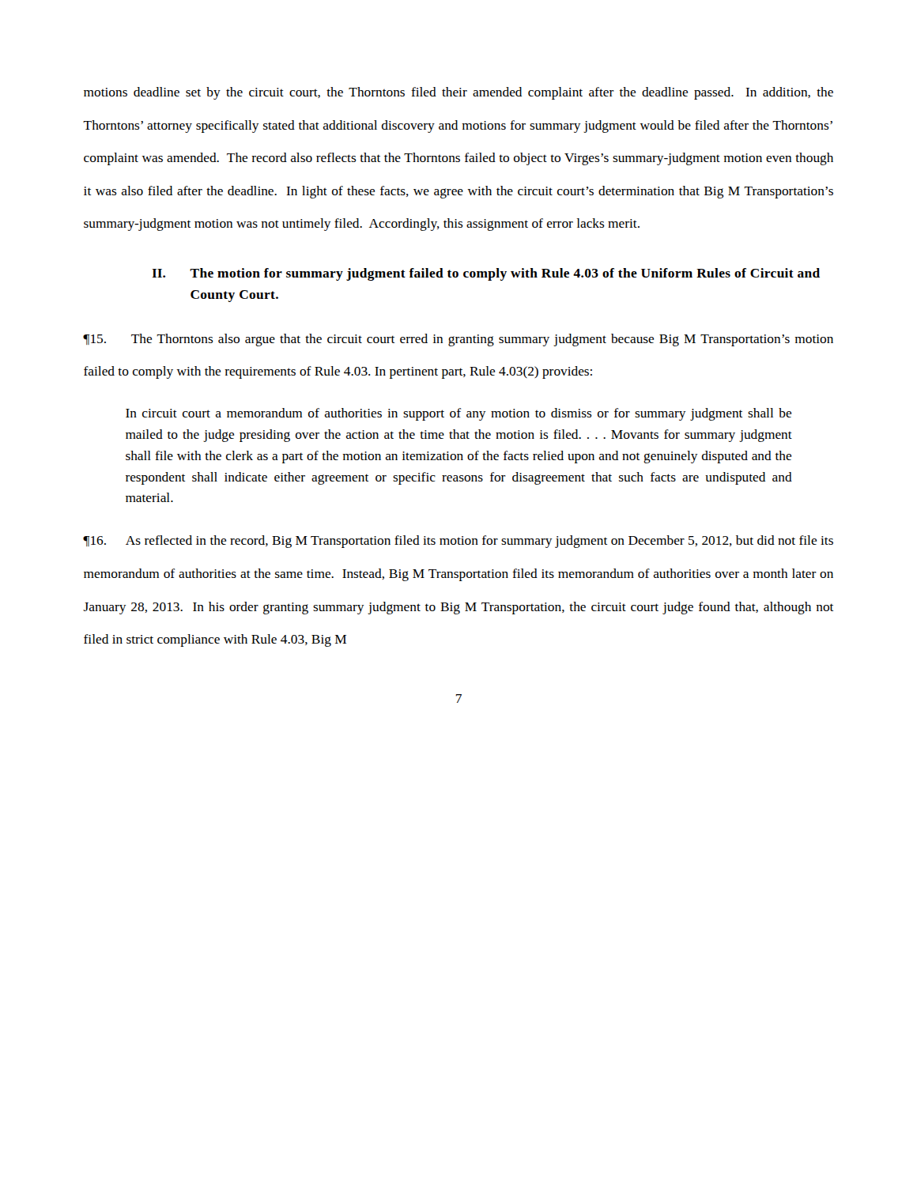motions deadline set by the circuit court, the Thorntons filed their amended complaint after the deadline passed. In addition, the Thorntons’ attorney specifically stated that additional discovery and motions for summary judgment would be filed after the Thorntons’ complaint was amended. The record also reflects that the Thorntons failed to object to Virges’s summary-judgment motion even though it was also filed after the deadline. In light of these facts, we agree with the circuit court’s determination that Big M Transportation’s summary-judgment motion was not untimely filed. Accordingly, this assignment of error lacks merit.
II. The motion for summary judgment failed to comply with Rule 4.03 of the Uniform Rules of Circuit and County Court.
¶15. The Thorntons also argue that the circuit court erred in granting summary judgment because Big M Transportation’s motion failed to comply with the requirements of Rule 4.03. In pertinent part, Rule 4.03(2) provides:
In circuit court a memorandum of authorities in support of any motion to dismiss or for summary judgment shall be mailed to the judge presiding over the action at the time that the motion is filed. . . . Movants for summary judgment shall file with the clerk as a part of the motion an itemization of the facts relied upon and not genuinely disputed and the respondent shall indicate either agreement or specific reasons for disagreement that such facts are undisputed and material.
¶16. As reflected in the record, Big M Transportation filed its motion for summary judgment on December 5, 2012, but did not file its memorandum of authorities at the same time. Instead, Big M Transportation filed its memorandum of authorities over a month later on January 28, 2013. In his order granting summary judgment to Big M Transportation, the circuit court judge found that, although not filed in strict compliance with Rule 4.03, Big M
7